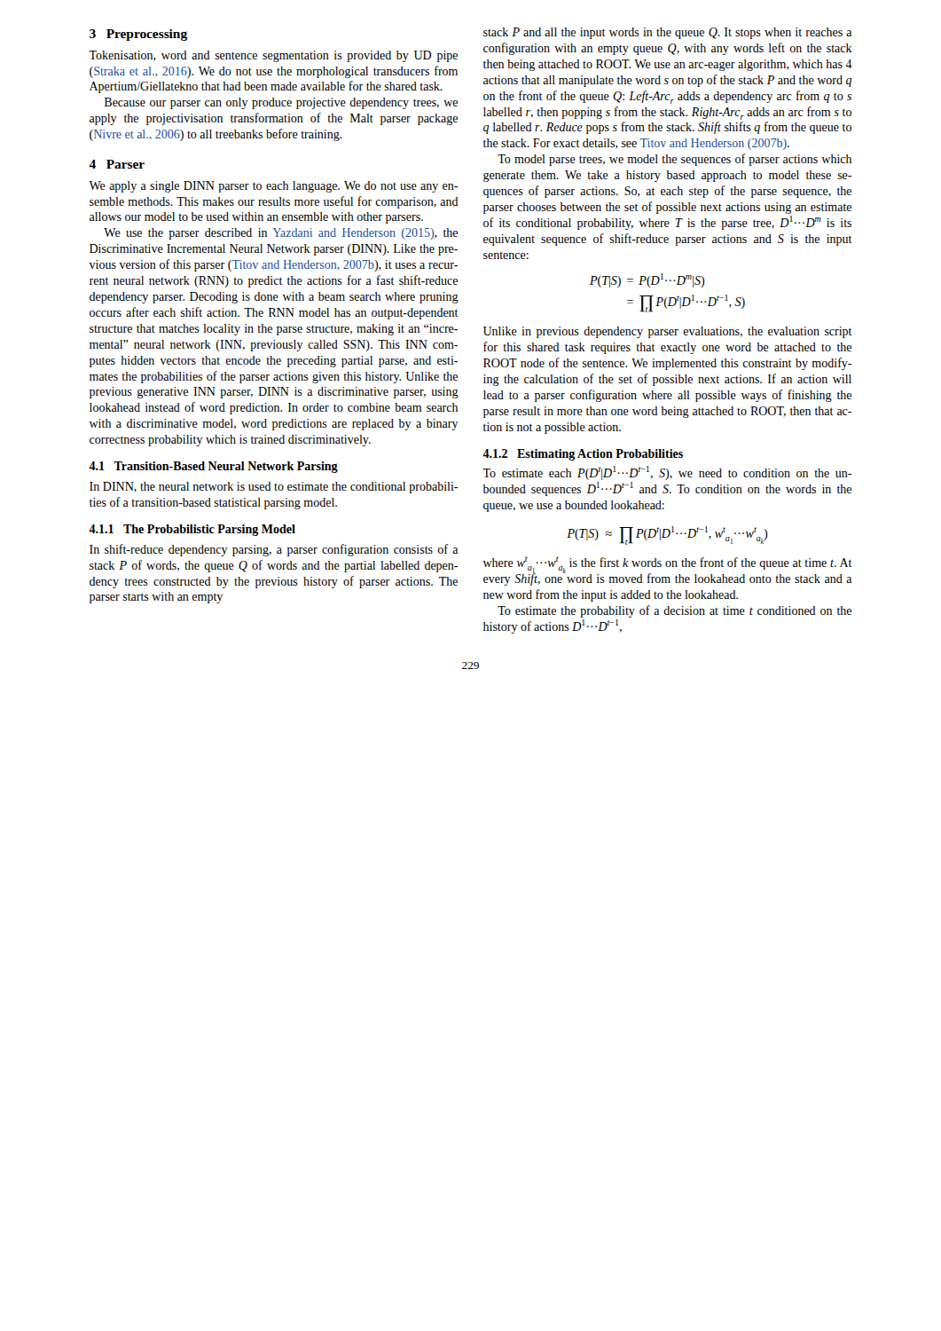3 Preprocessing
Tokenisation, word and sentence segmentation is provided by UD pipe (Straka et al., 2016). We do not use the morphological transducers from Apertium/Giellatekno that had been made available for the shared task.
Because our parser can only produce projective dependency trees, we apply the projectivisation transformation of the Malt parser package (Nivre et al., 2006) to all treebanks before training.
4 Parser
We apply a single DINN parser to each language. We do not use any ensemble methods. This makes our results more useful for comparison, and allows our model to be used within an ensemble with other parsers.
We use the parser described in Yazdani and Henderson (2015), the Discriminative Incremental Neural Network parser (DINN). Like the previous version of this parser (Titov and Henderson, 2007b), it uses a recurrent neural network (RNN) to predict the actions for a fast shift-reduce dependency parser. Decoding is done with a beam search where pruning occurs after each shift action. The RNN model has an output-dependent structure that matches locality in the parse structure, making it an “incremental” neural network (INN, previously called SSN). This INN computes hidden vectors that encode the preceding partial parse, and estimates the probabilities of the parser actions given this history. Unlike the previous generative INN parser, DINN is a discriminative parser, using lookahead instead of word prediction. In order to combine beam search with a discriminative model, word predictions are replaced by a binary correctness probability which is trained discriminatively.
4.1 Transition-Based Neural Network Parsing
In DINN, the neural network is used to estimate the conditional probabilities of a transition-based statistical parsing model.
4.1.1 The Probabilistic Parsing Model
In shift-reduce dependency parsing, a parser configuration consists of a stack P of words, the queue Q of words and the partial labelled dependency trees constructed by the previous history of parser actions. The parser starts with an empty
stack P and all the input words in the queue Q. It stops when it reaches a configuration with an empty queue Q, with any words left on the stack then being attached to ROOT. We use an arc-eager algorithm, which has 4 actions that all manipulate the word s on top of the stack P and the word q on the front of the queue Q: Left-Arcr adds a dependency arc from q to s labelled r, then popping s from the stack. Right-Arcr adds an arc from s to q labelled r. Reduce pops s from the stack. Shift shifts q from the queue to the stack. For exact details, see Titov and Henderson (2007b).
To model parse trees, we model the sequences of parser actions which generate them. We take a history based approach to model these sequences of parser actions. So, at each step of the parse sequence, the parser chooses between the set of possible next actions using an estimate of its conditional probability, where T is the parse tree, D1···Dm is its equivalent sequence of shift-reduce parser actions and S is the input sentence:
| P ( T / S ) | = | P ( D 1 ··· D m / S ) |
| | = | ∏ t P ( D t / D 1 ··· D t −1 , S ) |
Unlike in previous dependency parser evaluations, the evaluation script for this shared task requires that exactly one word be attached to the ROOT node of the sentence. We implemented this constraint by modifying the calculation of the set of possible next actions. If an action will lead to a parser configuration where all possible ways of finishing the parse result in more than one word being attached to ROOT, then that action is not a possible action.
4.1.2 Estimating Action Probabilities
To estimate each P(Dt|D1···Dt−1, S), we need to condition on the unbounded sequences D1···Dt−1 and S. To condition on the words in the queue, we use a bounded lookahead:
P(T|S) ≈ ∏t P(Dt|D1···Dt−1, wta1···wtak)
where wta1···wtak is the first k words on the front of the queue at time t. At every Shift, one word is moved from the lookahead onto the stack and a new word from the input is added to the lookahead.
To estimate the probability of a decision at time t conditioned on the history of actions D1···Dt−1,
229